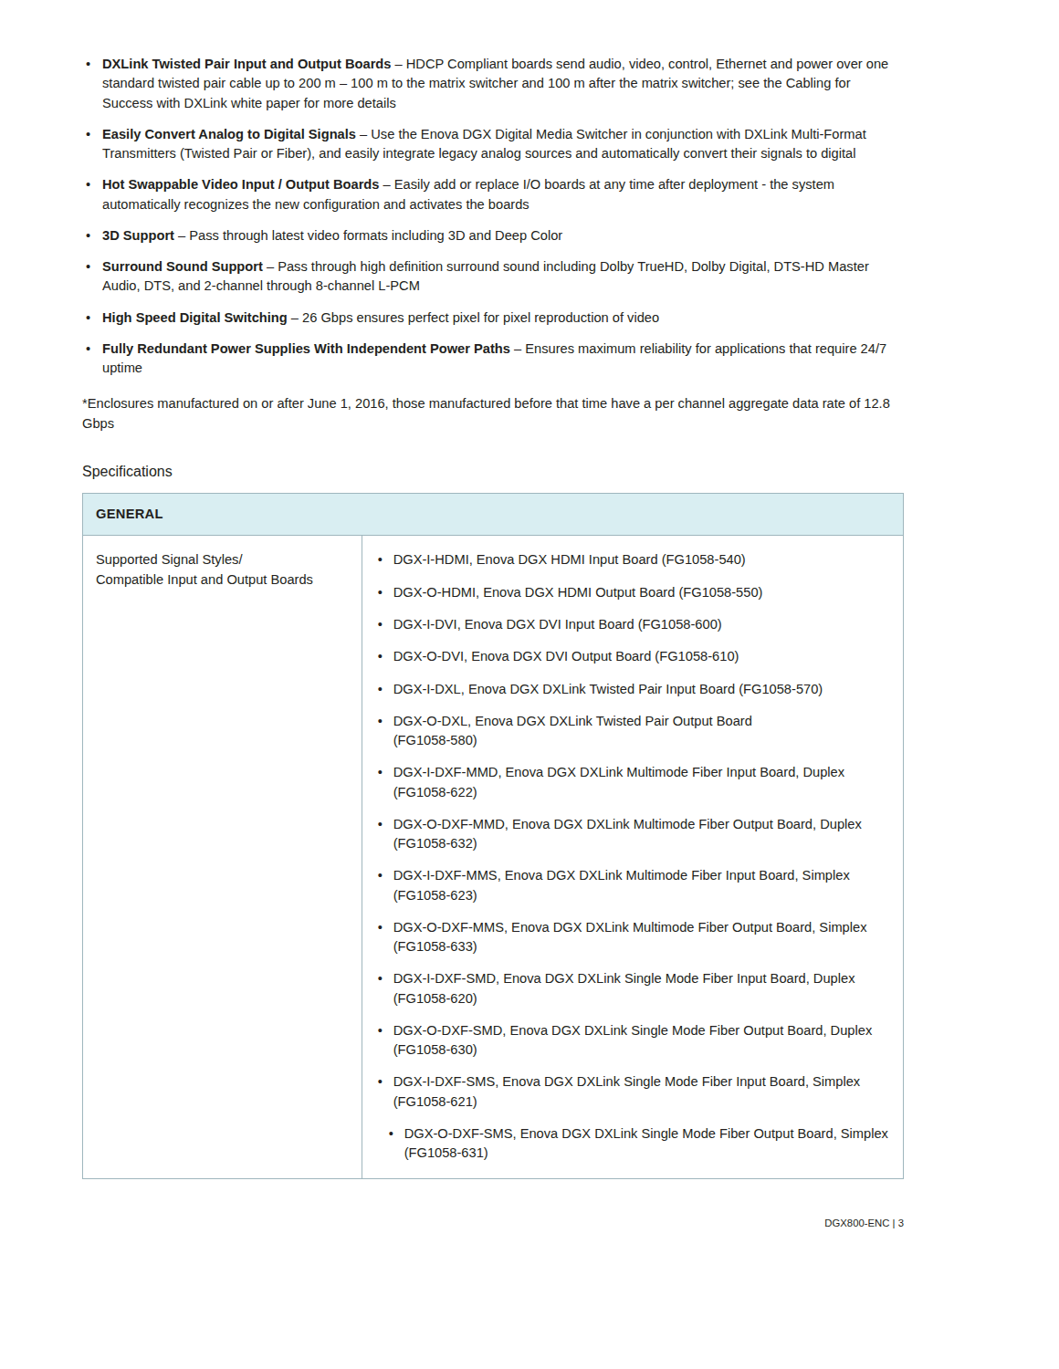DXLink Twisted Pair Input and Output Boards – HDCP Compliant boards send audio, video, control, Ethernet and power over one standard twisted pair cable up to 200 m – 100 m to the matrix switcher and 100 m after the matrix switcher; see the Cabling for Success with DXLink white paper for more details
Easily Convert Analog to Digital Signals – Use the Enova DGX Digital Media Switcher in conjunction with DXLink Multi-Format Transmitters (Twisted Pair or Fiber), and easily integrate legacy analog sources and automatically convert their signals to digital
Hot Swappable Video Input / Output Boards – Easily add or replace I/O boards at any time after deployment - the system automatically recognizes the new configuration and activates the boards
3D Support – Pass through latest video formats including 3D and Deep Color
Surround Sound Support – Pass through high definition surround sound including Dolby TrueHD, Dolby Digital, DTS-HD Master Audio, DTS, and 2-channel through 8-channel L-PCM
High Speed Digital Switching – 26 Gbps ensures perfect pixel for pixel reproduction of video
Fully Redundant Power Supplies With Independent Power Paths – Ensures maximum reliability for applications that require 24/7 uptime
*Enclosures manufactured on or after June 1, 2016, those manufactured before that time have a per channel aggregate data rate of 12.8 Gbps
Specifications
| GENERAL |
| --- |
| Supported Signal Styles/ Compatible Input and Output Boards | DGX-I-HDMI, Enova DGX HDMI Input Board (FG1058-540) DGX-O-HDMI, Enova DGX HDMI Output Board (FG1058-550) DGX-I-DVI, Enova DGX DVI Input Board (FG1058-600) DGX-O-DVI, Enova DGX DVI Output Board (FG1058-610) DGX-I-DXL, Enova DGX DXLink Twisted Pair Input Board (FG1058-570) DGX-O-DXL, Enova DGX DXLink Twisted Pair Output Board (FG1058-580) DGX-I-DXF-MMD, Enova DGX DXLink Multimode Fiber Input Board, Duplex (FG1058-622) DGX-O-DXF-MMD, Enova DGX DXLink Multimode Fiber Output Board, Duplex (FG1058-632) DGX-I-DXF-MMS, Enova DGX DXLink Multimode Fiber Input Board, Simplex (FG1058-623) DGX-O-DXF-MMS, Enova DGX DXLink Multimode Fiber Output Board, Simplex (FG1058-633) DGX-I-DXF-SMD, Enova DGX DXLink Single Mode Fiber Input Board, Duplex (FG1058-620) DGX-O-DXF-SMD, Enova DGX DXLink Single Mode Fiber Output Board, Duplex (FG1058-630) DGX-I-DXF-SMS, Enova DGX DXLink Single Mode Fiber Input Board, Simplex (FG1058-621) DGX-O-DXF-SMS, Enova DGX DXLink Single Mode Fiber Output Board, Simplex (FG1058-631) |
DGX800-ENC | 3